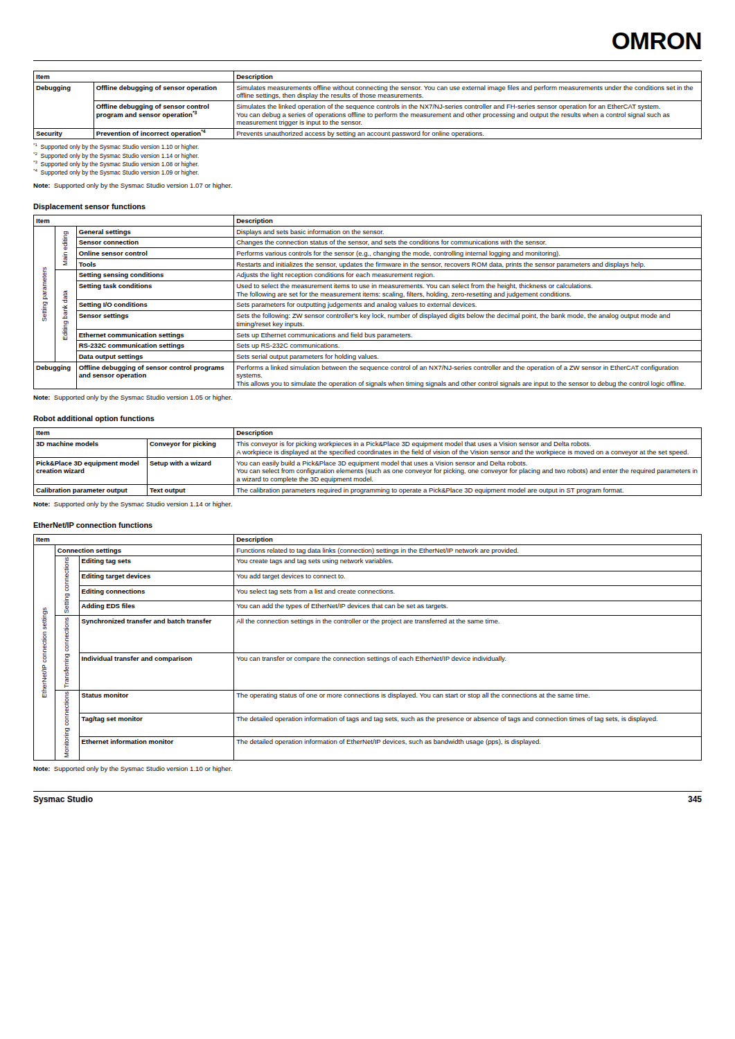OMRON
| Item | Description |
| --- | --- |
| Debugging | Offline debugging of sensor operation | Simulates measurements offline without connecting the sensor. You can use external image files and perform measurements under the conditions set in the offline settings, then display the results of those measurements. |
| Offline debugging of sensor control program and sensor operation *3 | Simulates the linked operation of the sequence controls in the NX7/NJ-series controller and FH-series sensor operation for an EtherCAT system. You can debug a series of operations offline to perform the measurement and other processing and output the results when a control signal such as measurement trigger is input to the sensor. |
| Security | Prevention of incorrect operation *4 | Prevents unauthorized access by setting an account password for online operations. |
*1 Supported only by the Sysmac Studio version 1.10 or higher.
*2 Supported only by the Sysmac Studio version 1.14 or higher.
*3 Supported only by the Sysmac Studio version 1.08 or higher.
*4 Supported only by the Sysmac Studio version 1.09 or higher.
Note: Supported only by the Sysmac Studio version 1.07 or higher.
Displacement sensor functions
| Item | Description |
| --- | --- |
| Setting parameters | Main editing | General settings | Displays and sets basic information on the sensor. |
| Sensor connection | Changes the connection status of the sensor, and sets the conditions for communications with the sensor. |
| Online sensor control | Performs various controls for the sensor (e.g., changing the mode, controlling internal logging and monitoring). |
| Tools | Restarts and initializes the sensor, updates the firmware in the sensor, recovers ROM data, prints the sensor parameters and displays help. |
| Editing bank data | Setting sensing conditions | Adjusts the light reception conditions for each measurement region. |
| Setting task conditions | Used to select the measurement items to use in measurements. You can select from the height, thickness or calculations. The following are set for the measurement items: scaling, filters, holding, zero-resetting and judgement conditions. |
| Setting I/O conditions | Sets parameters for outputting judgements and analog values to external devices. |
| Sensor settings | Sets the following: ZW sensor controller's key lock, number of displayed digits below the decimal point, the bank mode, the analog output mode and timing/reset key inputs. |
| Ethernet communication settings | Sets up Ethernet communications and field bus parameters. |
| RS-232C communication settings | Sets up RS-232C communications. |
| Data output settings | Sets serial output parameters for holding values. |
| Debugging | Offline debugging of sensor control programs and sensor operation | Performs a linked simulation between the sequence control of an NX7/NJ-series controller and the operation of a ZW sensor in EtherCAT configuration systems. This allows you to simulate the operation of signals when timing signals and other control signals are input to the sensor to debug the control logic offline. |
Note: Supported only by the Sysmac Studio version 1.05 or higher.
Robot additional option functions
| Item | Description |
| --- | --- |
| 3D machine models | Conveyor for picking | This conveyor is for picking workpieces in a Pick&Place 3D equipment model that uses a Vision sensor and Delta robots. A workpiece is displayed at the specified coordinates in the field of vision of the Vision sensor and the workpiece is moved on a conveyor at the set speed. |
| Pick&Place 3D equipment model creation wizard | Setup with a wizard | You can easily build a Pick&Place 3D equipment model that uses a Vision sensor and Delta robots. You can select from configuration elements (such as one conveyor for picking, one conveyor for placing and two robots) and enter the required parameters in a wizard to complete the 3D equipment model. |
| Calibration parameter output | Text output | The calibration parameters required in programming to operate a Pick&Place 3D equipment model are output in ST program format. |
Note: Supported only by the Sysmac Studio version 1.14 or higher.
EtherNet/IP connection functions
| Item | Description |
| --- | --- |
| EtherNet/IP connection settings | Connection settings | Functions related to tag data links (connection) settings in the EtherNet/IP network are provided. |
| Setting connections | Editing tag sets | You create tags and tag sets using network variables. |
| Editing target devices | You add target devices to connect to. |
| Editing connections | You select tag sets from a list and create connections. |
| Adding EDS files | You can add the types of EtherNet/IP devices that can be set as targets. |
| Transferring connections | Synchronized transfer and batch transfer | All the connection settings in the controller or the project are transferred at the same time. |
| Individual transfer and comparison | You can transfer or compare the connection settings of each EtherNet/IP device individually. |
| Monitoring connections | Status monitor | The operating status of one or more connections is displayed. You can start or stop all the connections at the same time. |
| Tag/tag set monitor | The detailed operation information of tags and tag sets, such as the presence or absence of tags and connection times of tag sets, is displayed. |
| Ethernet information monitor | The detailed operation information of EtherNet/IP devices, such as bandwidth usage (pps), is displayed. |
Note: Supported only by the Sysmac Studio version 1.10 or higher.
Sysmac Studio 345